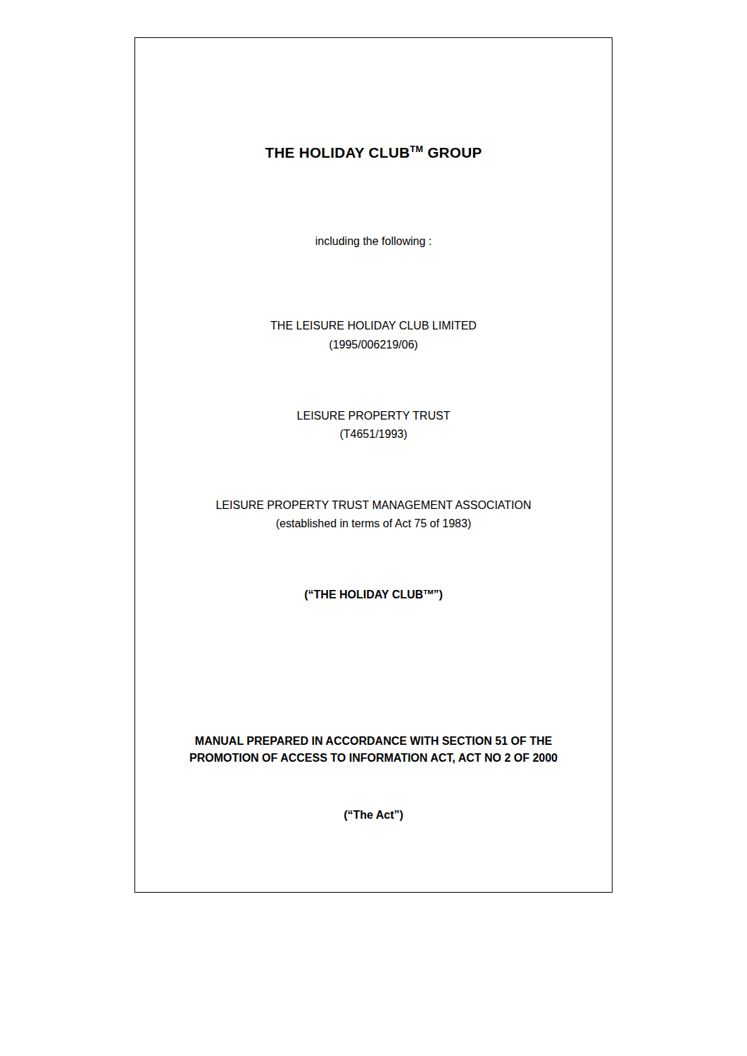THE HOLIDAY CLUBTM GROUP
including the following :
THE LEISURE HOLIDAY CLUB LIMITED
(1995/006219/06)
LEISURE PROPERTY TRUST
(T4651/1993)
LEISURE PROPERTY TRUST MANAGEMENT ASSOCIATION
(established in terms of Act 75 of 1983)
(“THE HOLIDAY CLUBTM”)
MANUAL PREPARED IN ACCORDANCE WITH SECTION 51 OF THE PROMOTION OF ACCESS TO INFORMATION ACT, ACT NO 2 OF 2000
(“The Act”)